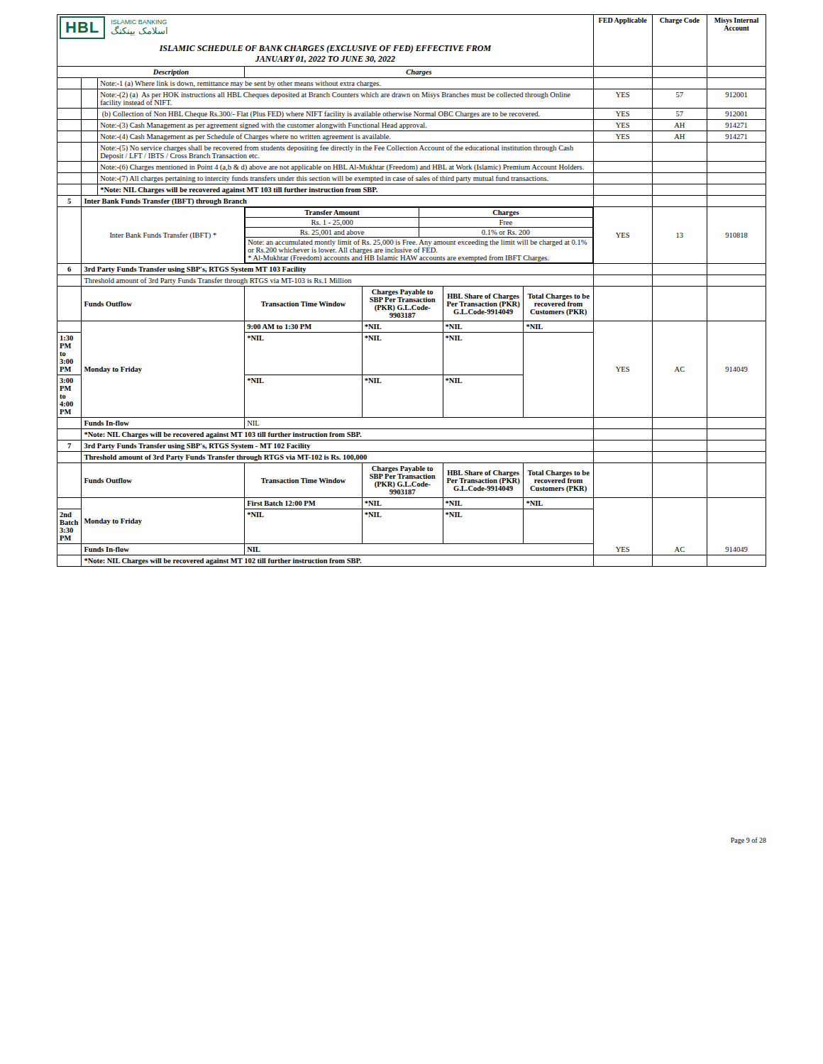| HBL ISLAMIC BANKING اسلامک بینکنگ | FED Applicable | Charge Code | Misys Internal Account |
| ISLAMIC SCHEDULE OF BANK CHARGES (EXCLUSIVE OF FED) EFFECTIVE FROM JANUARY 01, 2022 TO JUNE 30, 2022 |
| | Description | Charges | | | |
| | | Note:-1 (a) Where link is down, remittance may be sent by other means without extra charges. | | | |
| | | Note:-(2) (a) As per HOK instructions all HBL Cheques deposited at Branch Counters which are drawn on Misys Branches must be collected through Online facility instead of NIFT. | YES | 57 | 912001 |
| | | (b) Collection of Non HBL Cheque Rs.300/- Flat (Plus FED) where NIFT facility is available otherwise Normal OBC Charges are to be recovered. | YES | 57 | 912001 |
| | | Note:-(3) Cash Management as per agreement signed with the customer alongwith Functional Head approval. | YES | AH | 914271 |
| | | Note:-(4) Cash Management as per Schedule of Charges where no written agreement is available. | YES | AH | 914271 |
| | | Note:-(5) No service charges shall be recovered from students depositing fee directly in the Fee Collection Account of the educational institution through Cash Deposit / LFT / IBTS / Cross Branch Transaction etc. | | | |
| | | Note:-(6) Charges mentioned in Point 4 (a,b & d) above are not applicable on HBL Al-Mukhtar (Freedom) and HBL at Work (Islamic) Premium Account Holders. | | | |
| | | Note:-(7) All charges pertaining to intercity funds transfers under this section will be exempted in case of sales of third party mutual fund transactions. | | | |
| | | *Note: NIL Charges will be recovered against MT 103 till further instruction from SBP. | | | |
| 5 | Inter Bank Funds Transfer (IBFT) through Branch | | | |
| | Inter Bank Funds Transfer (IBFT) * | / Transfer Amount / Charges / / Rs. 1 - 25,000 / Free / / Rs. 25,001 and above / 0.1% or Rs. 200 / / Note: an accumulated montly limit of Rs. 25,000 is Free. Any amount exceeding the limit will be charged at 0.1% or Rs.200 whichever is lower. All charges are inclusive of FED. * Al-Mukhtar (Freedom) accounts and HB Islamic HAW accounts are exempted from IBFT Charges. / | YES | 13 | 910818 |
| 6 | 3rd Party Funds Transfer using SBP's, RTGS System MT 103 Facility | | | |
| | Threshold amount of 3rd Party Funds Transfer through RTGS via MT-103 is Rs.1 Million | | | |
| | Funds Outflow | Transaction Time Window | Charges Payable to SBP Per Transaction (PKR) G.L.Code-9903187 | HBL Share of Charges Per Transaction (PKR) G.L.Code-9914049 | Total Charges to be recovered from Customers (PKR) | | | |
| | Monday to Friday | 9:00 AM to 1:30 PM | *NIL | *NIL | *NIL | YES | AC | 914049 |
| 1:30 PM to 3:00 PM | *NIL | *NIL | *NIL |
| 3:00 PM to 4:00 PM | *NIL | *NIL | *NIL |
| | Funds In-flow | NIL | | | |
| | *Note: NIL Charges will be recovered against MT 103 till further instruction from SBP. | | | |
| 7 | 3rd Party Funds Transfer using SBP's, RTGS System - MT 102 Facility | | | |
| | Threshold amount of 3rd Party Funds Transfer through RTGS via MT-102 is Rs. 100,000 | | | |
| | Funds Outflow | Transaction Time Window | Charges Payable to SBP Per Transaction (PKR) G.L.Code-9903187 | HBL Share of Charges Per Transaction (PKR) G.L.Code-9914049 | Total Charges to be recovered from Customers (PKR) | | | |
| | Monday to Friday | First Batch 12:00 PM | *NIL | *NIL | *NIL | | | |
| 2nd Batch 3:30 PM | *NIL | *NIL | *NIL |
| | Funds In-flow | NIL | YES | AC | 914049 |
| | *Note: NIL Charges will be recovered against MT 102 till further instruction from SBP. | | | |
Page 9 of 28